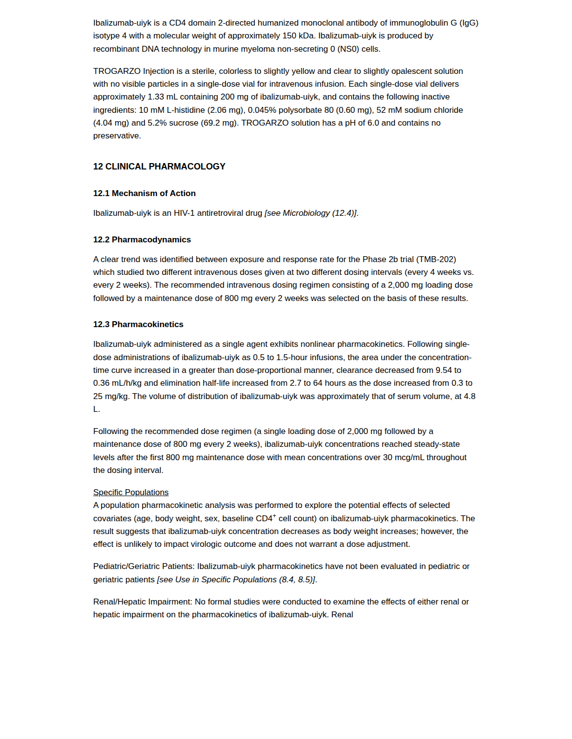Ibalizumab-uiyk is a CD4 domain 2-directed humanized monoclonal antibody of immunoglobulin G (IgG) isotype 4 with a molecular weight of approximately 150 kDa. Ibalizumab-uiyk is produced by recombinant DNA technology in murine myeloma non-secreting 0 (NS0) cells.
TROGARZO Injection is a sterile, colorless to slightly yellow and clear to slightly opalescent solution with no visible particles in a single-dose vial for intravenous infusion. Each single-dose vial delivers approximately 1.33 mL containing 200 mg of ibalizumab-uiyk, and contains the following inactive ingredients: 10 mM L-histidine (2.06 mg), 0.045% polysorbate 80 (0.60 mg), 52 mM sodium chloride (4.04 mg) and 5.2% sucrose (69.2 mg). TROGARZO solution has a pH of 6.0 and contains no preservative.
12 CLINICAL PHARMACOLOGY
12.1 Mechanism of Action
Ibalizumab-uiyk is an HIV-1 antiretroviral drug [see Microbiology (12.4)].
12.2 Pharmacodynamics
A clear trend was identified between exposure and response rate for the Phase 2b trial (TMB-202) which studied two different intravenous doses given at two different dosing intervals (every 4 weeks vs. every 2 weeks). The recommended intravenous dosing regimen consisting of a 2,000 mg loading dose followed by a maintenance dose of 800 mg every 2 weeks was selected on the basis of these results.
12.3 Pharmacokinetics
Ibalizumab-uiyk administered as a single agent exhibits nonlinear pharmacokinetics. Following single-dose administrations of ibalizumab-uiyk as 0.5 to 1.5-hour infusions, the area under the concentration-time curve increased in a greater than dose-proportional manner, clearance decreased from 9.54 to 0.36 mL/h/kg and elimination half-life increased from 2.7 to 64 hours as the dose increased from 0.3 to 25 mg/kg. The volume of distribution of ibalizumab-uiyk was approximately that of serum volume, at 4.8 L.
Following the recommended dose regimen (a single loading dose of 2,000 mg followed by a maintenance dose of 800 mg every 2 weeks), ibalizumab-uiyk concentrations reached steady-state levels after the first 800 mg maintenance dose with mean concentrations over 30 mcg/mL throughout the dosing interval.
Specific Populations
A population pharmacokinetic analysis was performed to explore the potential effects of selected covariates (age, body weight, sex, baseline CD4+ cell count) on ibalizumab-uiyk pharmacokinetics. The result suggests that ibalizumab-uiyk concentration decreases as body weight increases; however, the effect is unlikely to impact virologic outcome and does not warrant a dose adjustment.
Pediatric/Geriatric Patients: Ibalizumab-uiyk pharmacokinetics have not been evaluated in pediatric or geriatric patients [see Use in Specific Populations (8.4, 8.5)].
Renal/Hepatic Impairment: No formal studies were conducted to examine the effects of either renal or hepatic impairment on the pharmacokinetics of ibalizumab-uiyk. Renal